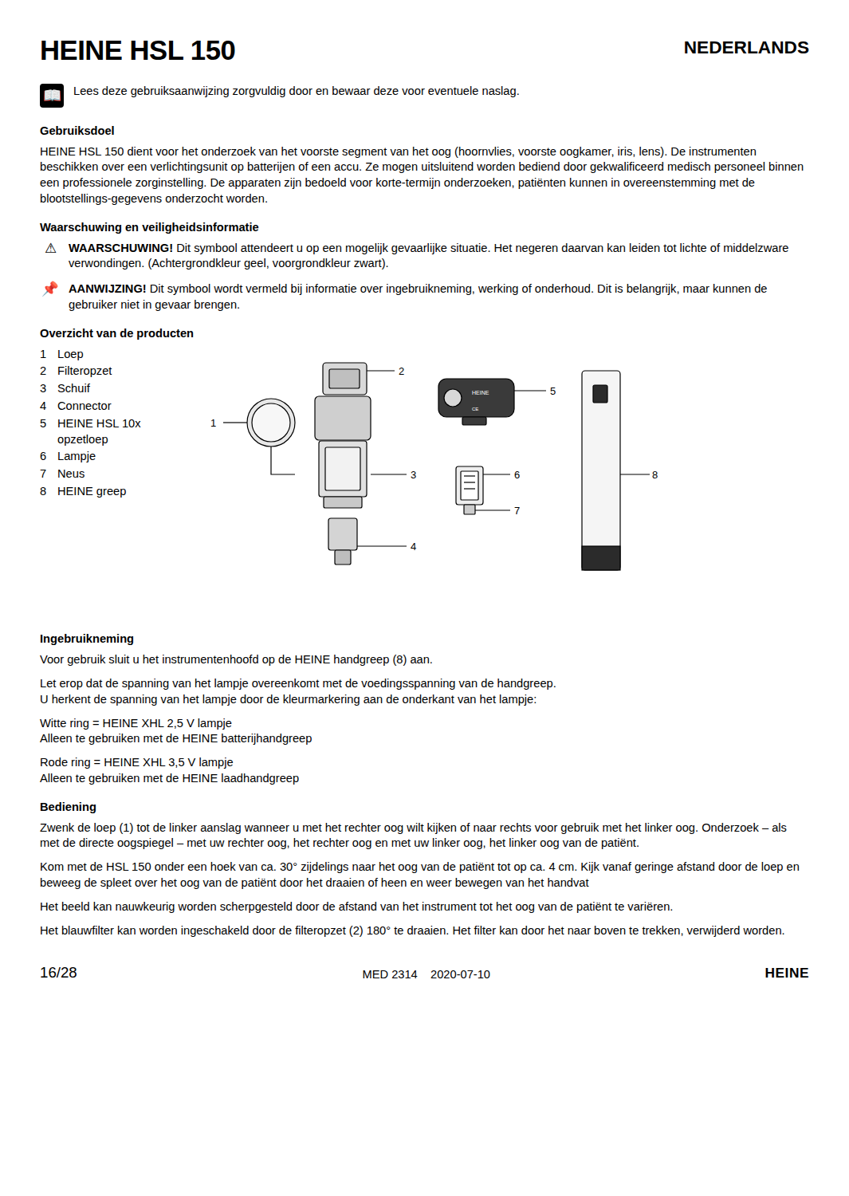HEINE HSL 150
NEDERLANDS
📖
Lees deze gebruiksaanwijzing zorgvuldig door en bewaar deze voor eventuele naslag.
Gebruiksdoel
HEINE HSL 150 dient voor het onderzoek van het voorste segment van het oog (hoornvlies, voorste oogkamer, iris, lens). De instrumenten beschikken over een verlichtingsunit op batterijen of een accu. Ze mogen uitsluitend worden bediend door gekwalificeerd medisch personeel binnen een professionele zorginstelling. De apparaten zijn bedoeld voor korte-termijn onderzoeken, patiënten kunnen in overeenstemming met de blootstellings-gegevens onderzocht worden.
Waarschuwing en veiligheidsinformatie
⚠
WAARSCHUWING! Dit symbool attendeert u op een mogelijk gevaarlijke situatie. Het negeren daarvan kan leiden tot lichte of middelzware verwondingen. (Achtergrondkleur geel, voorgrondkleur zwart).
📌
AANWIJZING! Dit symbool wordt vermeld bij informatie over ingebruikneming, werking of onderhoud. Dit is belangrijk, maar kunnen de gebruiker niet in gevaar brengen.
Overzicht van de producten
Loep
Filteropzet
Schuif
Connector
HEINE HSL 10xopzetloep
Lampje
Neus
HEINE greep
1 2 3 4 HEINE CE 5 6 7 8
Ingebruikneming
Voor gebruik sluit u het instrumentenhoofd op de HEINE handgreep (8) aan.
Let erop dat de spanning van het lampje overeenkomt met de voedingsspanning van de handgreep.
U herkent de spanning van het lampje door de kleurmarkering aan de onderkant van het lampje:
Witte ring = HEINE XHL 2,5 V lampje
Alleen te gebruiken met de HEINE batterijhandgreep
Rode ring = HEINE XHL 3,5 V lampje
Alleen te gebruiken met de HEINE laadhandgreep
Bediening
Zwenk de loep (1) tot de linker aanslag wanneer u met het rechter oog wilt kijken of naar rechts voor gebruik met het linker oog. Onderzoek – als met de directe oogspiegel – met uw rechter oog, het rechter oog en met uw linker oog, het linker oog van de patiënt.
Kom met de HSL 150 onder een hoek van ca. 30° zijdelings naar het oog van de patiënt tot op ca. 4 cm. Kijk vanaf geringe afstand door de loep en beweeg de spleet over het oog van de patiënt door het draaien of heen en weer bewegen van het handvat
Het beeld kan nauwkeurig worden scherpgesteld door de afstand van het instrument tot het oog van de patiënt te variëren.
Het blauwfilter kan worden ingeschakeld door de filteropzet (2) 180° te draaien. Het filter kan door het naar boven te trekken, verwijderd worden.
16/28
MED 2314 2020-07-10
HEINE